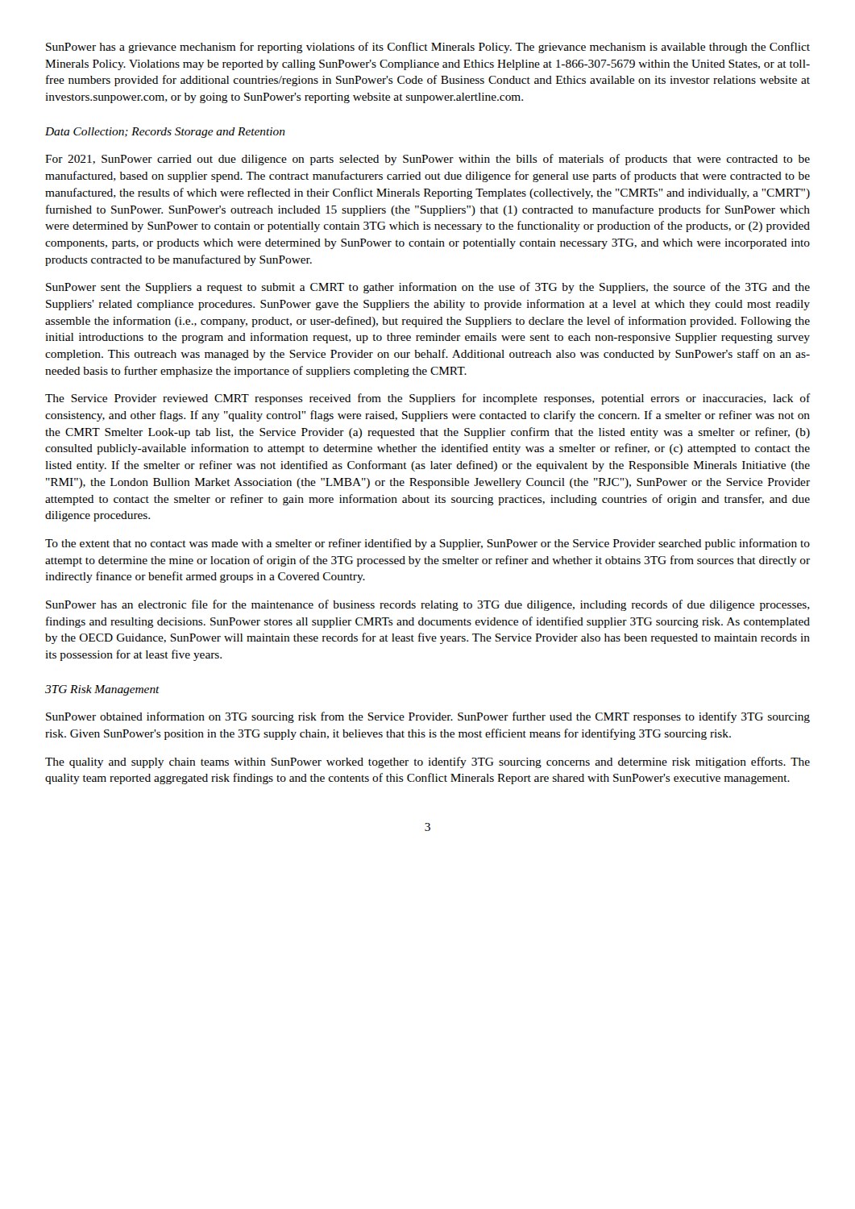SunPower has a grievance mechanism for reporting violations of its Conflict Minerals Policy. The grievance mechanism is available through the Conflict Minerals Policy. Violations may be reported by calling SunPower's Compliance and Ethics Helpline at 1-866-307-5679 within the United States, or at toll-free numbers provided for additional countries/regions in SunPower's Code of Business Conduct and Ethics available on its investor relations website at investors.sunpower.com, or by going to SunPower's reporting website at sunpower.alertline.com.
Data Collection; Records Storage and Retention
For 2021, SunPower carried out due diligence on parts selected by SunPower within the bills of materials of products that were contracted to be manufactured, based on supplier spend. The contract manufacturers carried out due diligence for general use parts of products that were contracted to be manufactured, the results of which were reflected in their Conflict Minerals Reporting Templates (collectively, the "CMRTs" and individually, a "CMRT") furnished to SunPower. SunPower's outreach included 15 suppliers (the "Suppliers") that (1) contracted to manufacture products for SunPower which were determined by SunPower to contain or potentially contain 3TG which is necessary to the functionality or production of the products, or (2) provided components, parts, or products which were determined by SunPower to contain or potentially contain necessary 3TG, and which were incorporated into products contracted to be manufactured by SunPower.
SunPower sent the Suppliers a request to submit a CMRT to gather information on the use of 3TG by the Suppliers, the source of the 3TG and the Suppliers' related compliance procedures. SunPower gave the Suppliers the ability to provide information at a level at which they could most readily assemble the information (i.e., company, product, or user-defined), but required the Suppliers to declare the level of information provided. Following the initial introductions to the program and information request, up to three reminder emails were sent to each non-responsive Supplier requesting survey completion. This outreach was managed by the Service Provider on our behalf. Additional outreach also was conducted by SunPower's staff on an as-needed basis to further emphasize the importance of suppliers completing the CMRT.
The Service Provider reviewed CMRT responses received from the Suppliers for incomplete responses, potential errors or inaccuracies, lack of consistency, and other flags. If any "quality control" flags were raised, Suppliers were contacted to clarify the concern. If a smelter or refiner was not on the CMRT Smelter Look-up tab list, the Service Provider (a) requested that the Supplier confirm that the listed entity was a smelter or refiner, (b) consulted publicly-available information to attempt to determine whether the identified entity was a smelter or refiner, or (c) attempted to contact the listed entity. If the smelter or refiner was not identified as Conformant (as later defined) or the equivalent by the Responsible Minerals Initiative (the "RMI"), the London Bullion Market Association (the "LMBA") or the Responsible Jewellery Council (the "RJC"), SunPower or the Service Provider attempted to contact the smelter or refiner to gain more information about its sourcing practices, including countries of origin and transfer, and due diligence procedures.
To the extent that no contact was made with a smelter or refiner identified by a Supplier, SunPower or the Service Provider searched public information to attempt to determine the mine or location of origin of the 3TG processed by the smelter or refiner and whether it obtains 3TG from sources that directly or indirectly finance or benefit armed groups in a Covered Country.
SunPower has an electronic file for the maintenance of business records relating to 3TG due diligence, including records of due diligence processes, findings and resulting decisions. SunPower stores all supplier CMRTs and documents evidence of identified supplier 3TG sourcing risk. As contemplated by the OECD Guidance, SunPower will maintain these records for at least five years. The Service Provider also has been requested to maintain records in its possession for at least five years.
3TG Risk Management
SunPower obtained information on 3TG sourcing risk from the Service Provider. SunPower further used the CMRT responses to identify 3TG sourcing risk. Given SunPower's position in the 3TG supply chain, it believes that this is the most efficient means for identifying 3TG sourcing risk.
The quality and supply chain teams within SunPower worked together to identify 3TG sourcing concerns and determine risk mitigation efforts. The quality team reported aggregated risk findings to and the contents of this Conflict Minerals Report are shared with SunPower's executive management.
3